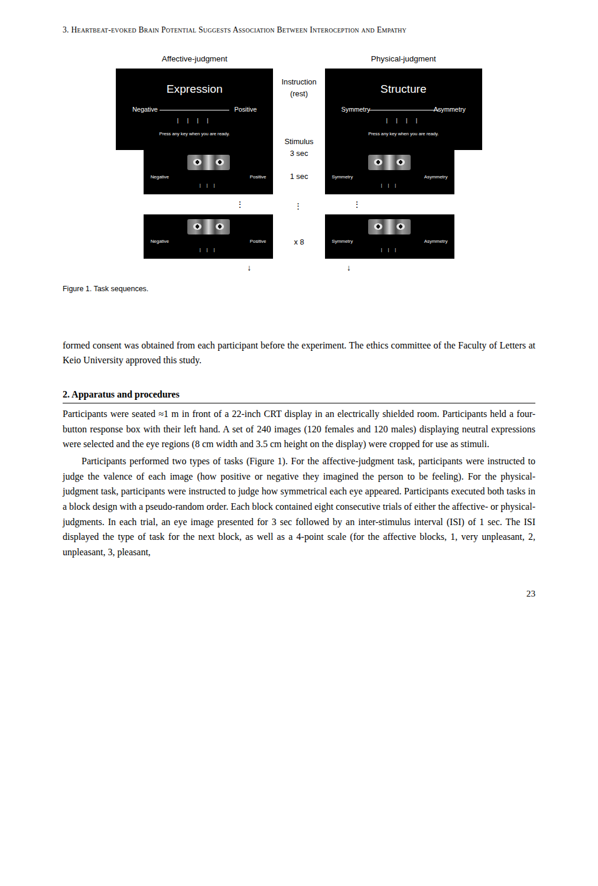3. Heartbeat-evoked Brain Potential Suggests Association Between Interoception and Empathy
Affective-judgment
Expression
Negative Positive
| | | |
Press any key when you are ready.
Negative Positive
| | |
⋮
Negative Positive
| | |
↓
Instruction
(rest)
Stimulus
3 sec
1 sec
⋮
x 8
Physical-judgment
Structure
Symmetry Asymmetry
| | | |
Press any key when you are ready.
Symmetry Asymmetry
| | |
⋮
Symmetry Asymmetry
| | |
↓
Figure 1. Task sequences.
formed consent was obtained from each participant before the experiment. The ethics committee of the Faculty of Letters at Keio University approved this study.
2. Apparatus and procedures
Participants were seated ≈1 m in front of a 22-inch CRT display in an electrically shielded room. Participants held a four-button response box with their left hand. A set of 240 images (120 females and 120 males) displaying neutral expressions were selected and the eye regions (8 cm width and 3.5 cm height on the display) were cropped for use as stimuli.
Participants performed two types of tasks (Figure 1). For the affective-judgment task, participants were instructed to judge the valence of each image (how positive or negative they imagined the person to be feeling). For the physical-judgment task, participants were instructed to judge how symmetrical each eye appeared. Participants executed both tasks in a block design with a pseudo-random order. Each block contained eight consecutive trials of either the affective- or physical-judgments. In each trial, an eye image presented for 3 sec followed by an inter-stimulus interval (ISI) of 1 sec. The ISI displayed the type of task for the next block, as well as a 4-point scale (for the affective blocks, 1, very unpleasant, 2, unpleasant, 3, pleasant,
23